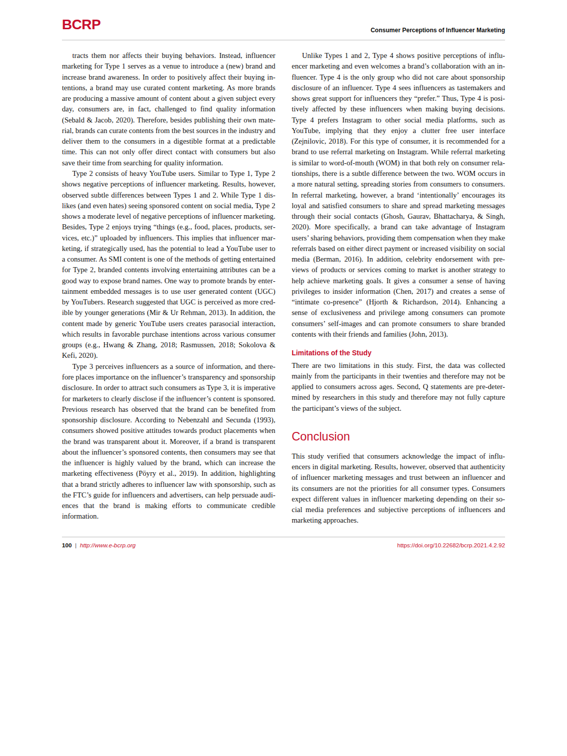BCRP
Consumer Perceptions of Influencer Marketing
tracts them nor affects their buying behaviors. Instead, influencer marketing for Type 1 serves as a venue to introduce a (new) brand and increase brand awareness. In order to positively affect their buying intentions, a brand may use curated content marketing. As more brands are producing a massive amount of content about a given subject every day, consumers are, in fact, challenged to find quality information (Sebald & Jacob, 2020). Therefore, besides publishing their own material, brands can curate contents from the best sources in the industry and deliver them to the consumers in a digestible format at a predictable time. This can not only offer direct contact with consumers but also save their time from searching for quality information.
Type 2 consists of heavy YouTube users. Similar to Type 1, Type 2 shows negative perceptions of influencer marketing. Results, however, observed subtle differences between Types 1 and 2. While Type 1 dislikes (and even hates) seeing sponsored content on social media, Type 2 shows a moderate level of negative perceptions of influencer marketing. Besides, Type 2 enjoys trying “things (e.g., food, places, products, services, etc.)” uploaded by influencers. This implies that influencer marketing, if strategically used, has the potential to lead a YouTube user to a consumer. As SMI content is one of the methods of getting entertained for Type 2, branded contents involving entertaining attributes can be a good way to expose brand names. One way to promote brands by entertainment embedded messages is to use user generated content (UGC) by YouTubers. Research suggested that UGC is perceived as more credible by younger generations (Mir & Ur Rehman, 2013). In addition, the content made by generic YouTube users creates parasocial interaction, which results in favorable purchase intentions across various consumer groups (e.g., Hwang & Zhang, 2018; Rasmussen, 2018; Sokolova & Kefi, 2020).
Type 3 perceives influencers as a source of information, and therefore places importance on the influencer’s transparency and sponsorship disclosure. In order to attract such consumers as Type 3, it is imperative for marketers to clearly disclose if the influencer’s content is sponsored. Previous research has observed that the brand can be benefited from sponsorship disclosure. According to Nebenzahl and Secunda (1993), consumers showed positive attitudes towards product placements when the brand was transparent about it. Moreover, if a brand is transparent about the influencer’s sponsored contents, then consumers may see that the influencer is highly valued by the brand, which can increase the marketing effectiveness (Pöyry et al., 2019). In addition, highlighting that a brand strictly adheres to influencer law with sponsorship, such as the FTC’s guide for influencers and advertisers, can help persuade audiences that the brand is making efforts to communicate credible information.
Unlike Types 1 and 2, Type 4 shows positive perceptions of influencer marketing and even welcomes a brand’s collaboration with an influencer. Type 4 is the only group who did not care about sponsorship disclosure of an influencer. Type 4 sees influencers as tastemakers and shows great support for influencers they “prefer.” Thus, Type 4 is positively affected by these influencers when making buying decisions. Type 4 prefers Instagram to other social media platforms, such as YouTube, implying that they enjoy a clutter free user interface (Zejnilovic, 2018). For this type of consumer, it is recommended for a brand to use referral marketing on Instagram. While referral marketing is similar to word-of-mouth (WOM) in that both rely on consumer relationships, there is a subtle difference between the two. WOM occurs in a more natural setting, spreading stories from consumers to consumers. In referral marketing, however, a brand ‘intentionally’ encourages its loyal and satisfied consumers to share and spread marketing messages through their social contacts (Ghosh, Gaurav, Bhattacharya, & Singh, 2020). More specifically, a brand can take advantage of Instagram users’ sharing behaviors, providing them compensation when they make referrals based on either direct payment or increased visibility on social media (Berman, 2016). In addition, celebrity endorsement with previews of products or services coming to market is another strategy to help achieve marketing goals. It gives a consumer a sense of having privileges to insider information (Chen, 2017) and creates a sense of “intimate co-presence” (Hjorth & Richardson, 2014). Enhancing a sense of exclusiveness and privilege among consumers can promote consumers’ self-images and can promote consumers to share branded contents with their friends and families (John, 2013).
Limitations of the Study
There are two limitations in this study. First, the data was collected mainly from the participants in their twenties and therefore may not be applied to consumers across ages. Second, Q statements are pre-determined by researchers in this study and therefore may not fully capture the participant’s views of the subject.
Conclusion
This study verified that consumers acknowledge the impact of influencers in digital marketing. Results, however, observed that authenticity of influencer marketing messages and trust between an influencer and its consumers are not the priorities for all consumer types. Consumers expect different values in influencer marketing depending on their social media preferences and subjective perceptions of influencers and marketing approaches.
100 | http://www.e-bcrp.org
https://doi.org/10.22682/bcrp.2021.4.2.92